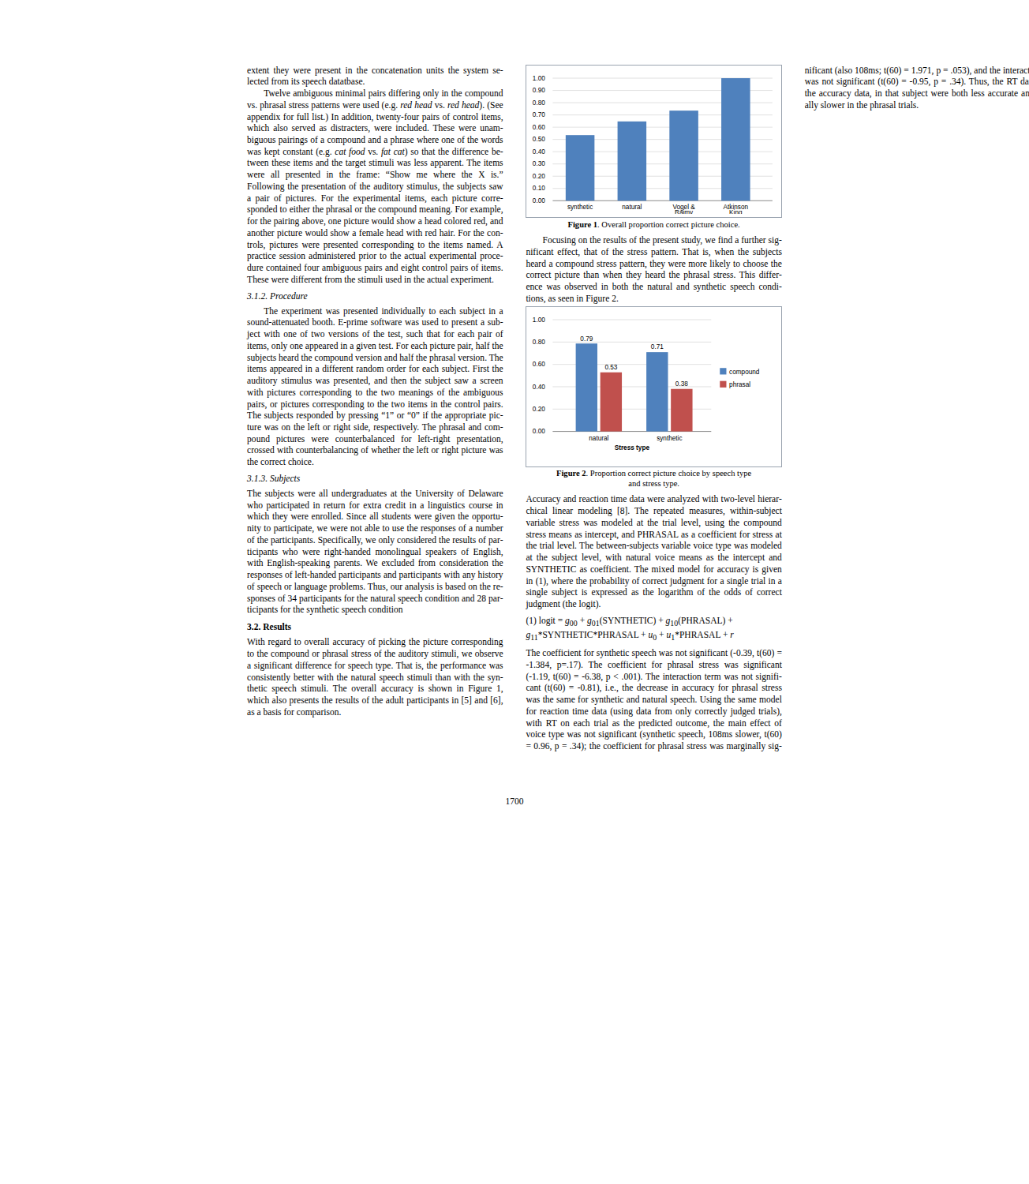extent they were present in the concatenation units the system selected from its speech datatbase.
Twelve ambiguous minimal pairs differing only in the compound vs. phrasal stress patterns were used (e.g. red head vs. red head). (See appendix for full list.) In addition, twenty-four pairs of control items, which also served as distracters, were included. These were unambiguous pairings of a compound and a phrase where one of the words was kept constant (e.g. cat food vs. fat cat) so that the difference between these items and the target stimuli was less apparent. The items were all presented in the frame: “Show me where the X is.” Following the presentation of the auditory stimulus, the subjects saw a pair of pictures. For the experimental items, each picture corresponded to either the phrasal or the compound meaning. For example, for the pairing above, one picture would show a head colored red, and another picture would show a female head with red hair. For the controls, pictures were presented corresponding to the items named. A practice session administered prior to the actual experimental procedure contained four ambiguous pairs and eight control pairs of items. These were different from the stimuli used in the actual experiment.
3.1.2. Procedure
The experiment was presented individually to each subject in a sound-attenuated booth. E-prime software was used to present a subject with one of two versions of the test, such that for each pair of items, only one appeared in a given test. For each picture pair, half the subjects heard the compound version and half the phrasal version. The items appeared in a different random order for each subject. First the auditory stimulus was presented, and then the subject saw a screen with pictures corresponding to the two meanings of the ambiguous pairs, or pictures corresponding to the two items in the control pairs. The subjects responded by pressing “1” or “0” if the appropriate picture was on the left or right side, respectively. The phrasal and compound pictures were counterbalanced for left-right presentation, crossed with counterbalancing of whether the left or right picture was the correct choice.
3.1.3. Subjects
The subjects were all undergraduates at the University of Delaware who participated in return for extra credit in a linguistics course in which they were enrolled. Since all students were given the opportunity to participate, we were not able to use the responses of a number of the participants. Specifically, we only considered the results of participants who were right-handed monolingual speakers of English, with English-speaking parents. We excluded from consideration the responses of left-handed participants and participants with any history of speech or language problems. Thus, our analysis is based on the responses of 34 participants for the natural speech condition and 28 participants for the synthetic speech condition
3.2. Results
With regard to overall accuracy of picking the picture corresponding to the compound or phrasal stress of the auditory stimuli, we observe a significant difference for speech type. That is, the performance was consistently better with the natural speech stimuli than with the synthetic speech stimuli. The overall accuracy is shown in Figure 1, which also presents the results of the adult participants in [5] and [6], as a basis for comparison.
1.00 0.90 0.80 0.70 0.60 0.50 0.40 0.30 0.20 0.10 0.00 synthetic natural Vogel & Raimy Atkinson King
Figure 1. Overall proportion correct picture choice.
Focusing on the results of the present study, we find a further significant effect, that of the stress pattern. That is, when the subjects heard a compound stress pattern, they were more likely to choose the correct picture than when they heard the phrasal stress. This difference was observed in both the natural and synthetic speech conditions, as seen in Figure 2.
1.00 0.80 0.60 0.40 0.20 0.00 0.79 0.53 0.71 0.38 natural synthetic Stress type compound phrasal
Figure 2. Proportion correct picture choice by speech type
and stress type.
Accuracy and reaction time data were analyzed with two-level hierarchical linear modeling [8]. The repeated measures, within-subject variable stress was modeled at the trial level, using the compound stress means as intercept, and PHRASAL as a coefficient for stress at the trial level. The between-subjects variable voice type was modeled at the subject level, with natural voice means as the intercept and SYNTHETIC as coefficient. The mixed model for accuracy is given in (1), where the probability of correct judgment for a single trial in a single subject is expressed as the logarithm of the odds of correct judgment (the logit).
(1) logit = g 00 + g 01(SYNTHETIC) + g 10(PHRASAL) + g 11*SYNTHETIC*PHRASAL + u 0 + u 1*PHRASAL + r
The coefficient for synthetic speech was not significant (-0.39, t(60) = -1.384, p=.17). The coefficient for phrasal stress was significant (-1.19, t(60) = -6.38, p < .001). The interaction term was not significant (t(60) = -0.81), i.e., the decrease in accuracy for phrasal stress was the same for synthetic and natural speech. Using the same model for reaction time data (using data from only correctly judged trials), with RT on each trial as the predicted outcome, the main effect of voice type was not significant (synthetic speech, 108ms slower, t(60) = 0.96, p = .34); the coefficient for phrasal stress was marginally significant (also 108ms; t(60) = 1.971, p = .053), and the interaction term was not significant (t(60) = -0.95, p = .34). Thus, the RT data match the accuracy data, in that subject were both less accurate and generally slower in the phrasal trials.
1700